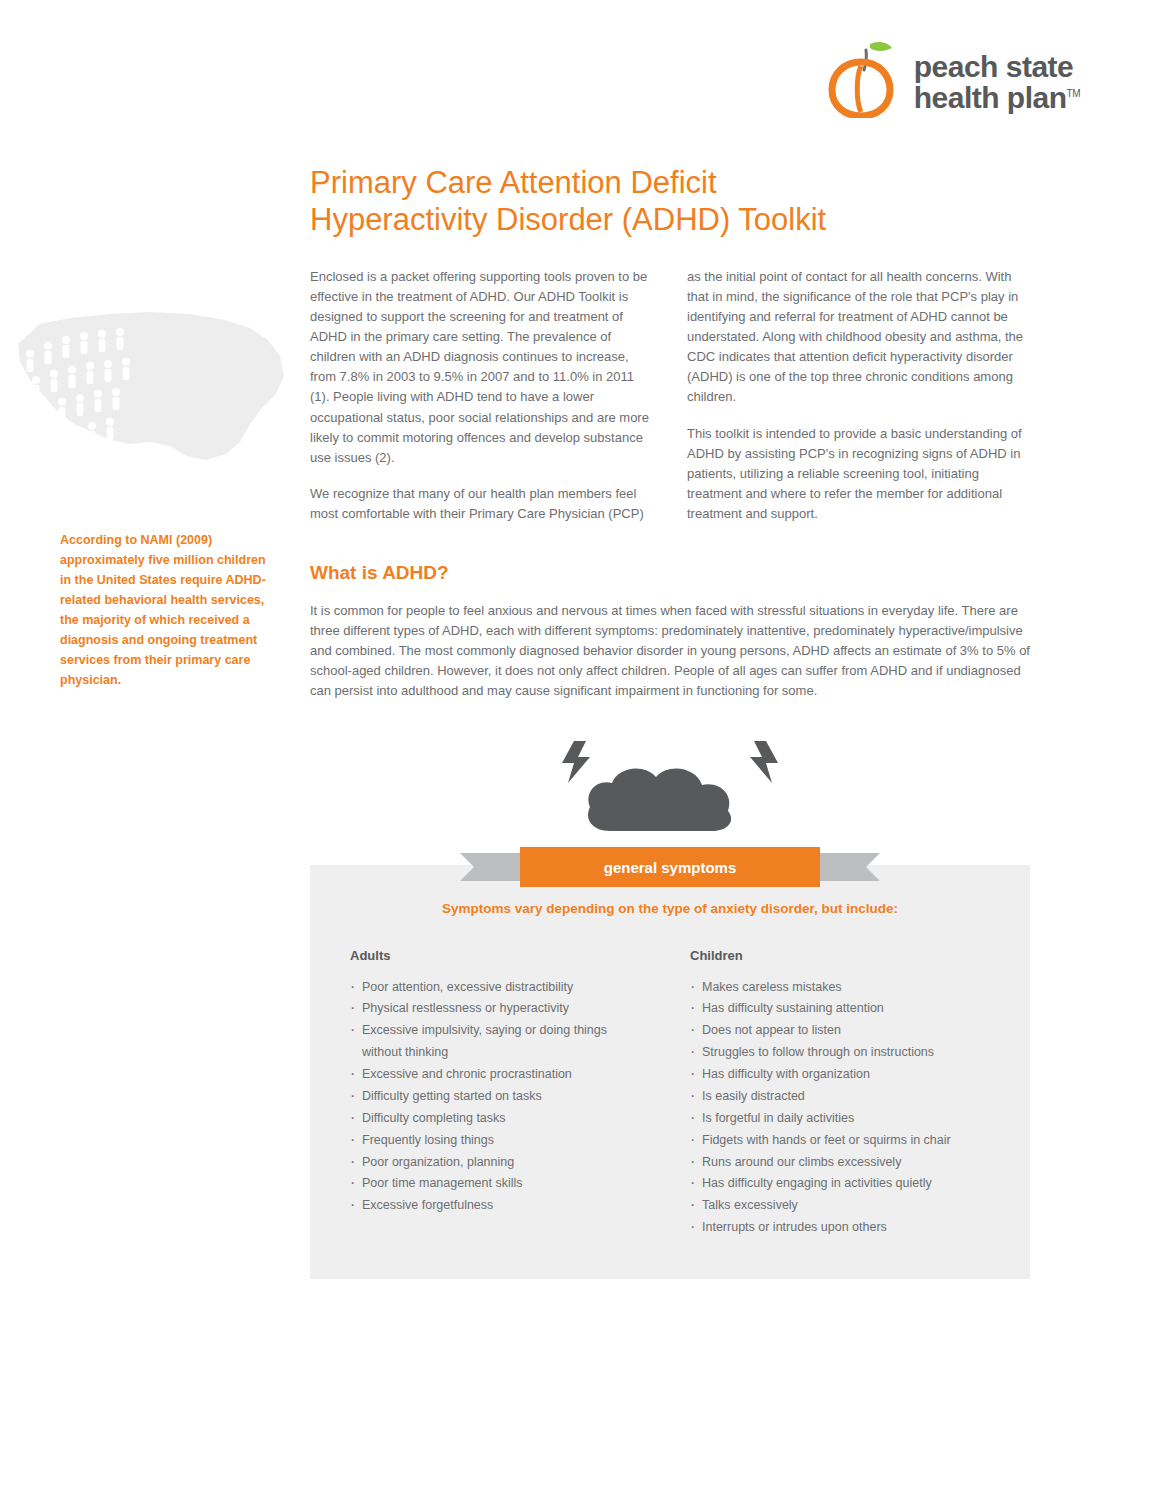peach state
health planTM
According to NAMI (2009) approximately five million children in the United States require ADHD-related behavioral health services, the majority of which received a diagnosis and ongoing treatment services from their primary care physician.
Primary Care Attention Deficit
Hyperactivity Disorder (ADHD) Toolkit
Enclosed is a packet offering supporting tools proven to be effective in the treatment of ADHD. Our ADHD Toolkit is designed to support the screening for and treatment of ADHD in the primary care setting. The prevalence of children with an ADHD diagnosis continues to increase, from 7.8% in 2003 to 9.5% in 2007 and to 11.0% in 2011 (1). People living with ADHD tend to have a lower occupational status, poor social relationships and are more likely to commit motoring offences and develop substance use issues (2).
We recognize that many of our health plan members feel most comfortable with their Primary Care Physician (PCP) as the initial point of contact for all health concerns. With that in mind, the significance of the role that PCP's play in identifying and referral for treatment of ADHD cannot be understated. Along with childhood obesity and asthma, the CDC indicates that attention deficit hyperactivity disorder (ADHD) is one of the top three chronic conditions among children.
This toolkit is intended to provide a basic understanding of ADHD by assisting PCP's in recognizing signs of ADHD in patients, utilizing a reliable screening tool, initiating treatment and where to refer the member for additional treatment and support.
What is ADHD?
It is common for people to feel anxious and nervous at times when faced with stressful situations in everyday life. There are three different types of ADHD, each with different symptoms: predominately inattentive, predominately hyperactive/impulsive and combined. The most commonly diagnosed behavior disorder in young persons, ADHD affects an estimate of 3% to 5% of school-aged children. However, it does not only affect children. People of all ages can suffer from ADHD and if undiagnosed can persist into adulthood and may cause significant impairment in functioning for some.
general symptoms
Symptoms vary depending on the type of anxiety disorder, but include:
Adults
Poor attention, excessive distractibility
Physical restlessness or hyperactivity
Excessive impulsivity, saying or doing things without thinking
Excessive and chronic procrastination
Difficulty getting started on tasks
Difficulty completing tasks
Frequently losing things
Poor organization, planning
Poor time management skills
Excessive forgetfulness
Children
Makes careless mistakes
Has difficulty sustaining attention
Does not appear to listen
Struggles to follow through on instructions
Has difficulty with organization
Is easily distracted
Is forgetful in daily activities
Fidgets with hands or feet or squirms in chair
Runs around our climbs excessively
Has difficulty engaging in activities quietly
Talks excessively
Interrupts or intrudes upon others